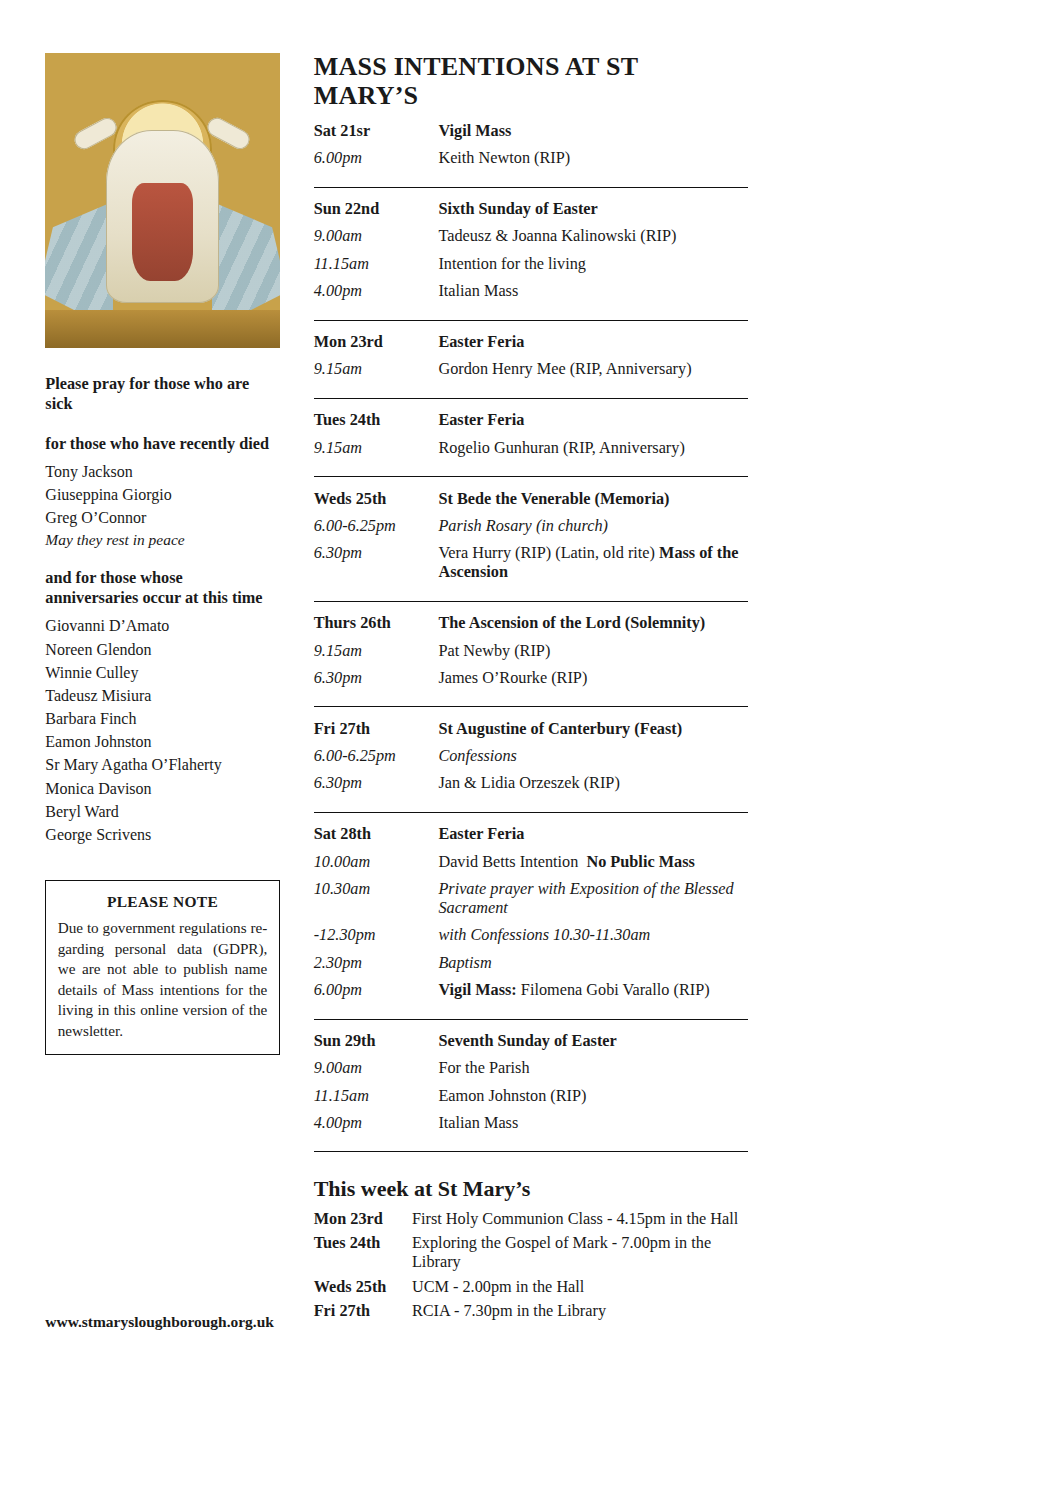Please pray for those who are sick
for those who have recently died
Tony Jackson
Giuseppina Giorgio
Greg O’Connor
May they rest in peace
and for those whose anniversaries occur at this time
Giovanni D’Amato
Noreen Glendon
Winnie Culley
Tadeusz Misiura
Barbara Finch
Eamon Johnston
Sr Mary Agatha O’Flaherty
Monica Davison
Beryl Ward
George Scrivens
PLEASE NOTE
Due to government regulations regarding personal data (GDPR), we are not able to publish name details of Mass intentions for the living in this online version of the newsletter.
MASS INTENTIONS AT ST MARY’S
| Sat 21sr | Vigil Mass |
| 6.00pm | Keith Newton (RIP) |
| Sun 22nd | Sixth Sunday of Easter |
| 9.00am | Tadeusz & Joanna Kalinowski (RIP) |
| 11.15am | Intention for the living |
| 4.00pm | Italian Mass |
| Mon 23rd | Easter Feria |
| 9.15am | Gordon Henry Mee (RIP, Anniversary) |
| Tues 24th | Easter Feria |
| 9.15am | Rogelio Gunhuran (RIP, Anniversary) |
| Weds 25th | St Bede the Venerable (Memoria) |
| 6.00-6.25pm | Parish Rosary (in church) |
| 6.30pm | Vera Hurry (RIP) (Latin, old rite) Mass of the Ascension |
| Thurs 26th | The Ascension of the Lord (Solemnity) |
| 9.15am | Pat Newby (RIP) |
| 6.30pm | James O’Rourke (RIP) |
| Fri 27th | St Augustine of Canterbury (Feast) |
| 6.00-6.25pm | Confessions |
| 6.30pm | Jan & Lidia Orzeszek (RIP) |
| Sat 28th | Easter Feria |
| 10.00am | David Betts Intention No Public Mass |
| 10.30am | Private prayer with Exposition of the Blessed Sacrament |
| -12.30pm | with Confessions 10.30-11.30am |
| 2.30pm | Baptism |
| 6.00pm | Vigil Mass: Filomena Gobi Varallo (RIP) |
| Sun 29th | Seventh Sunday of Easter |
| 9.00am | For the Parish |
| 11.15am | Eamon Johnston (RIP) |
| 4.00pm | Italian Mass |
This week at St Mary’s
| Mon 23rd | First Holy Communion Class - 4.15pm in the Hall |
| Tues 24th | Exploring the Gospel of Mark - 7.00pm in the Library |
| Weds 25th | UCM - 2.00pm in the Hall |
| Fri 27th | RCIA - 7.30pm in the Library |
www.stmarysloughborough.org.uk